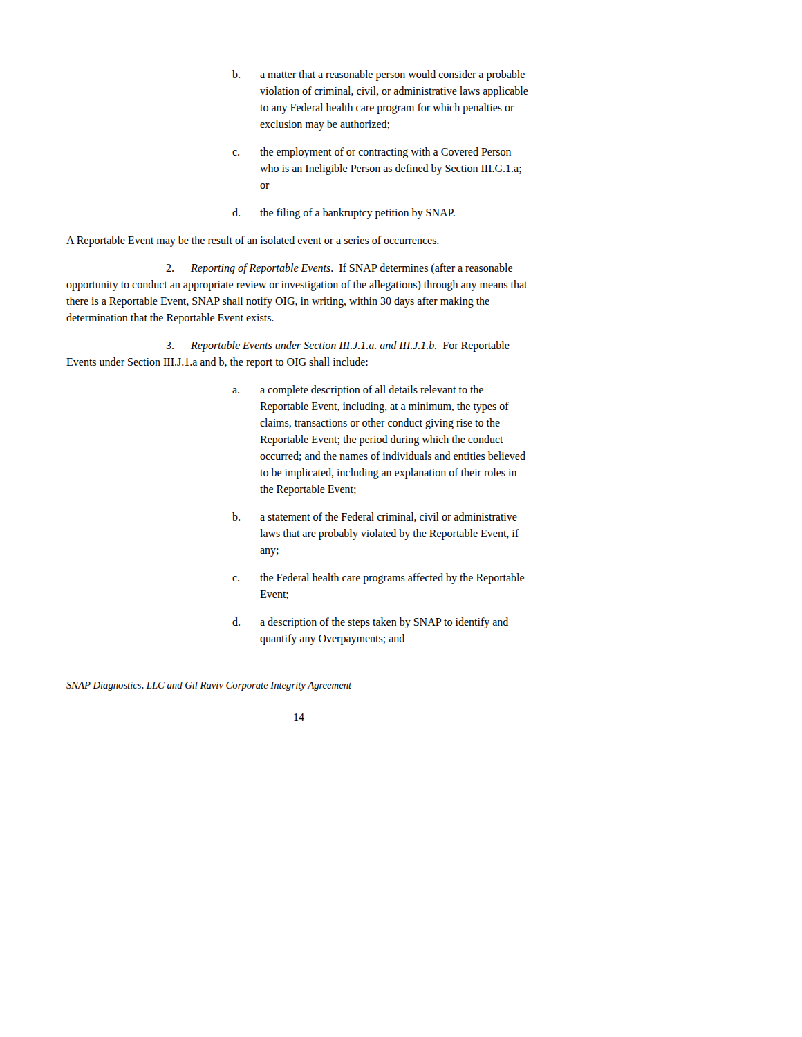b. a matter that a reasonable person would consider a probable violation of criminal, civil, or administrative laws applicable to any Federal health care program for which penalties or exclusion may be authorized;
c. the employment of or contracting with a Covered Person who is an Ineligible Person as defined by Section III.G.1.a; or
d. the filing of a bankruptcy petition by SNAP.
A Reportable Event may be the result of an isolated event or a series of occurrences.
2. Reporting of Reportable Events. If SNAP determines (after a reasonable opportunity to conduct an appropriate review or investigation of the allegations) through any means that there is a Reportable Event, SNAP shall notify OIG, in writing, within 30 days after making the determination that the Reportable Event exists.
3. Reportable Events under Section III.J.1.a. and III.J.1.b. For Reportable Events under Section III.J.1.a and b, the report to OIG shall include:
a. a complete description of all details relevant to the Reportable Event, including, at a minimum, the types of claims, transactions or other conduct giving rise to the Reportable Event; the period during which the conduct occurred; and the names of individuals and entities believed to be implicated, including an explanation of their roles in the Reportable Event;
b. a statement of the Federal criminal, civil or administrative laws that are probably violated by the Reportable Event, if any;
c. the Federal health care programs affected by the Reportable Event;
d. a description of the steps taken by SNAP to identify and quantify any Overpayments; and
SNAP Diagnostics, LLC and Gil Raviv Corporate Integrity Agreement
14